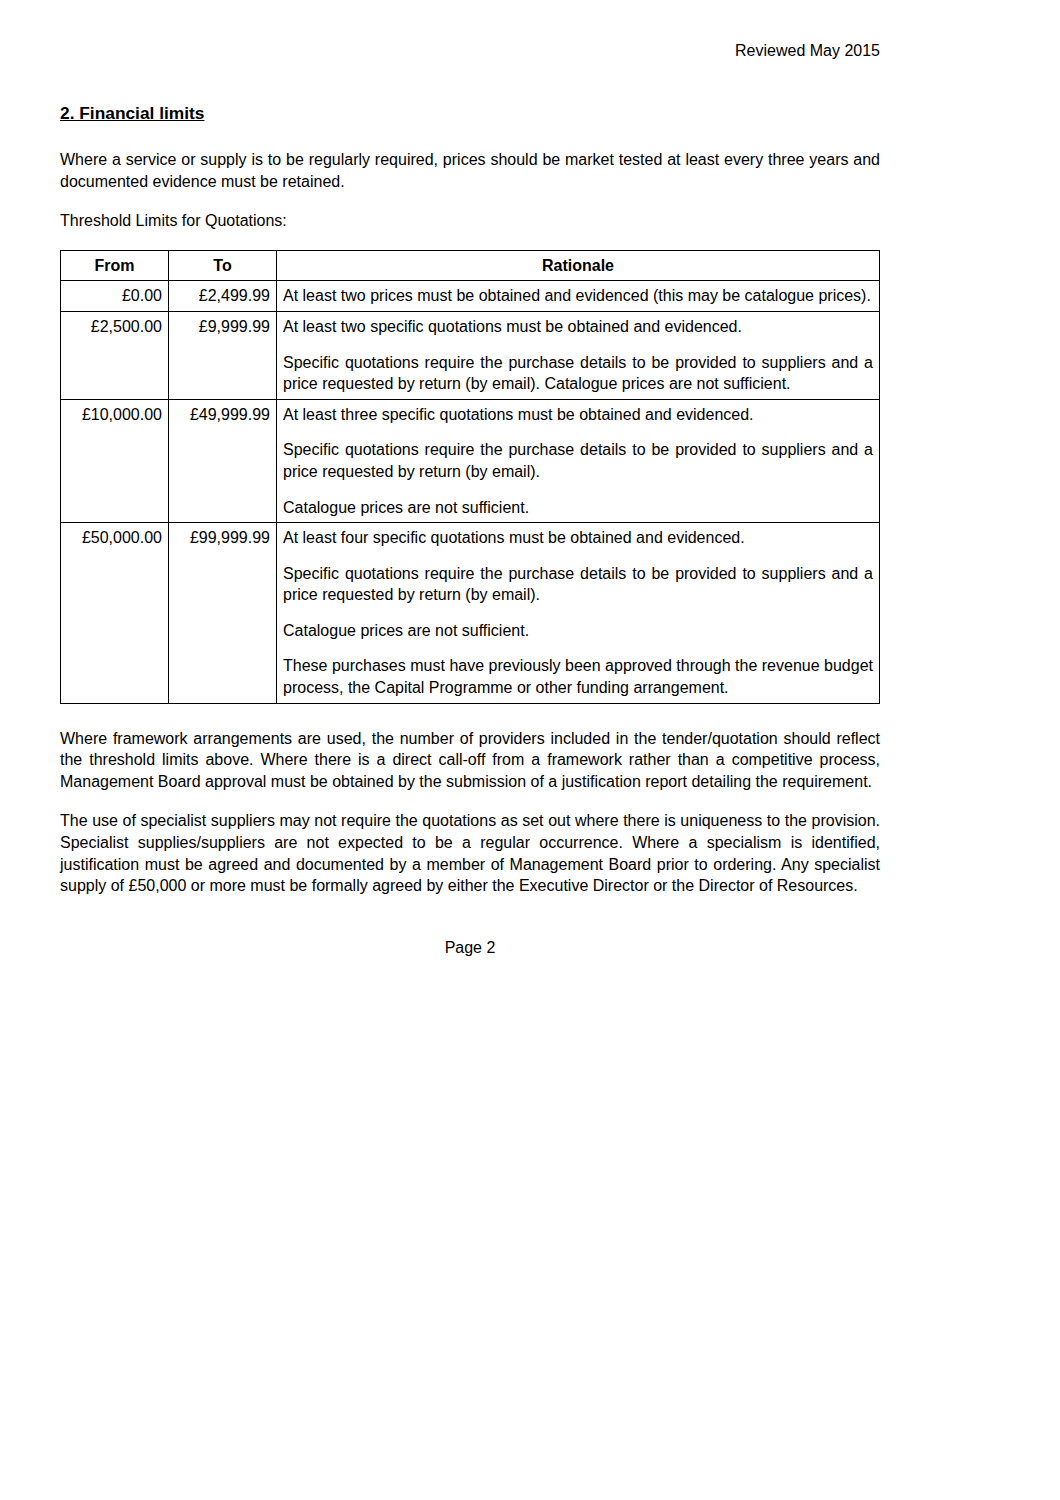Reviewed May 2015
2. Financial limits
Where a service or supply is to be regularly required, prices should be market tested at least every three years and documented evidence must be retained.
Threshold Limits for Quotations:
| From | To | Rationale |
| --- | --- | --- |
| £0.00 | £2,499.99 | At least two prices must be obtained and evidenced (this may be catalogue prices). |
| £2,500.00 | £9,999.99 | At least two specific quotations must be obtained and evidenced. Specific quotations require the purchase details to be provided to suppliers and a price requested by return (by email). Catalogue prices are not sufficient. |
| £10,000.00 | £49,999.99 | At least three specific quotations must be obtained and evidenced. Specific quotations require the purchase details to be provided to suppliers and a price requested by return (by email). Catalogue prices are not sufficient. |
| £50,000.00 | £99,999.99 | At least four specific quotations must be obtained and evidenced. Specific quotations require the purchase details to be provided to suppliers and a price requested by return (by email). Catalogue prices are not sufficient. These purchases must have previously been approved through the revenue budget process, the Capital Programme or other funding arrangement. |
Where framework arrangements are used, the number of providers included in the tender/quotation should reflect the threshold limits above. Where there is a direct call-off from a framework rather than a competitive process, Management Board approval must be obtained by the submission of a justification report detailing the requirement.
The use of specialist suppliers may not require the quotations as set out where there is uniqueness to the provision. Specialist supplies/suppliers are not expected to be a regular occurrence. Where a specialism is identified, justification must be agreed and documented by a member of Management Board prior to ordering. Any specialist supply of £50,000 or more must be formally agreed by either the Executive Director or the Director of Resources.
Page 2